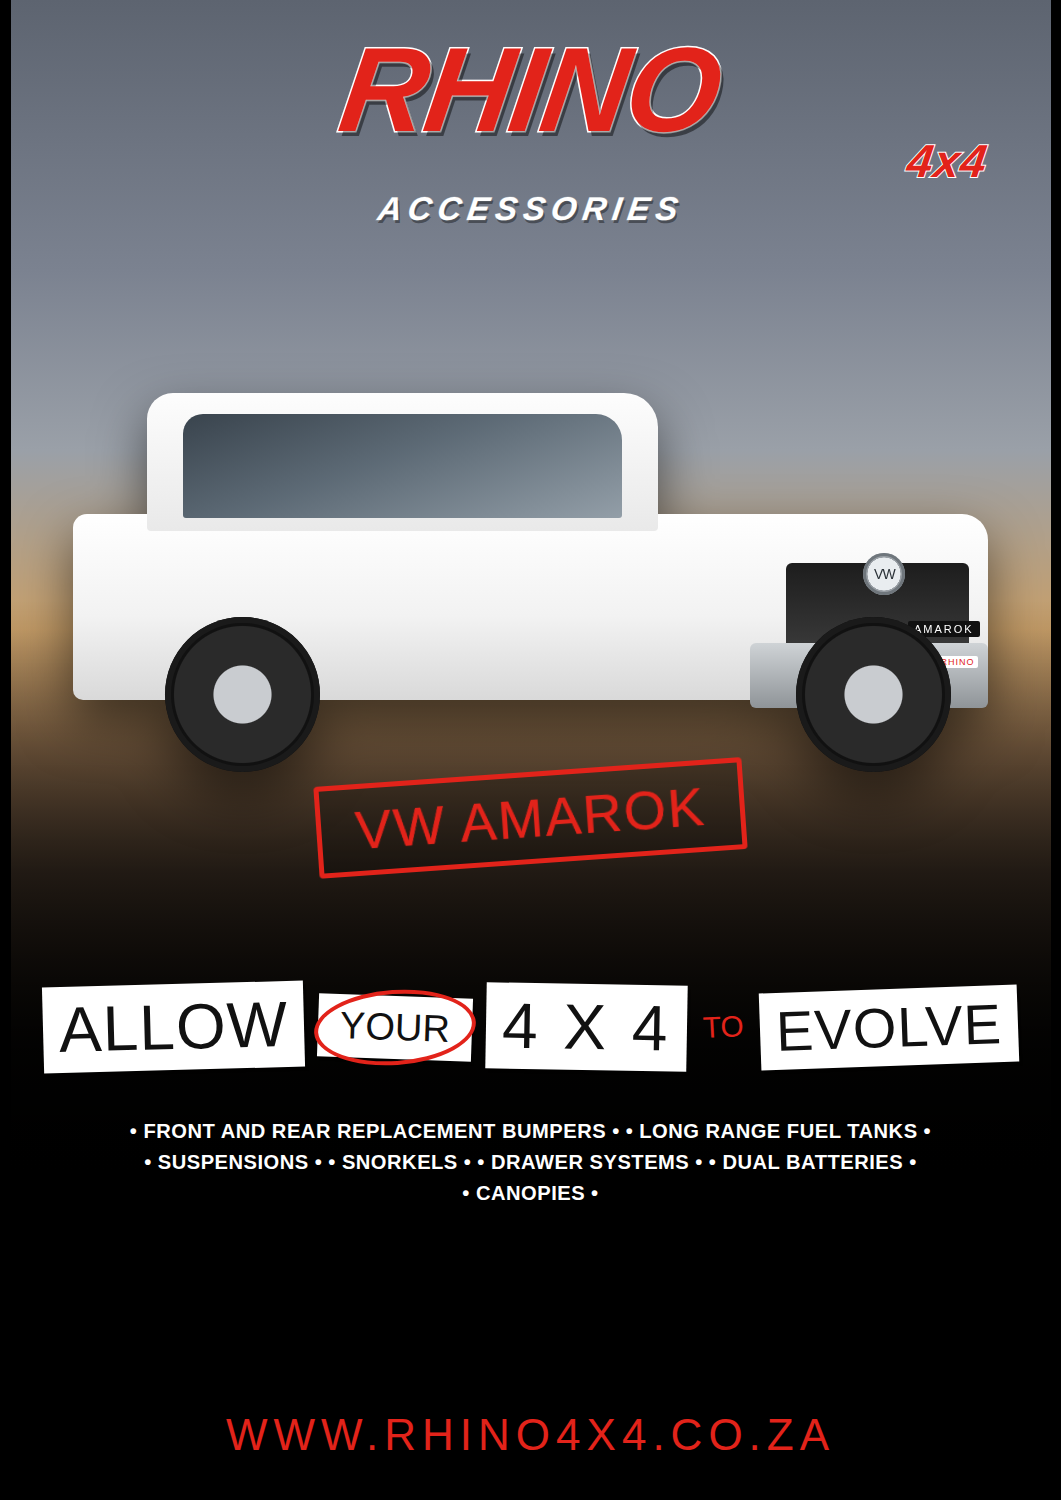RHINO 4x4 ACCESSORIES
RHINO
VW AMAROK
ALLOW YOUR 4 X 4 TO EVOLVE
FRONT AND REAR REPLACEMENT BUMPERS
LONG RANGE FUEL TANKS
SUSPENSIONS
SNORKELS
DRAWER SYSTEMS
DUAL BATTERIES
CANOPIES
WWW.RHINO4X4.CO.ZA